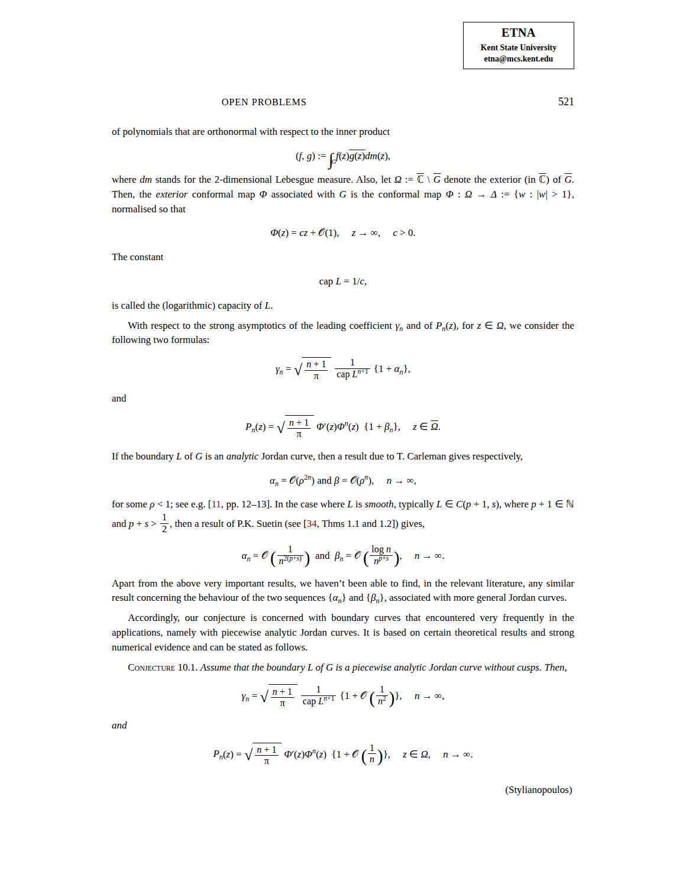ETNA Kent State University etna@mcs.kent.edu
OPEN PROBLEMS 521
of polynomials that are orthonormal with respect to the inner product
(f, g) := ∫G f(z)g(z) dm(z),
where dm stands for the 2-dimensional Lebesgue measure. Also, let Ω := ℂ \ G denote the exterior (in ℂ) of G. Then, the exterior conformal map Φ associated with G is the conformal map Φ : Ω → Δ := {w : |w| > 1}, normalised so that
Φ(z) = cz + 𝒪(1), z → ∞, c > 0.
The constant
cap L = 1/c,
is called the (logarithmic) capacity of L.
With respect to the strong asymptotics of the leading coefficient γn and of Pn(z), for z ∈ Ω, we consider the following two formulas:
γn = √n + 1 π 1 cap Ln+1 {1 + αn},
and
Pn(z) = √n + 1 π Φ′(z)Φn(z) {1 + βn}, z ∈ Ω.
If the boundary L of G is an analytic Jordan curve, then a result due to T. Carleman gives respectively,
αn = 𝒪(ρ2n) and β = 𝒪(ρn), n → ∞,
for some ρ < 1; see e.g. [11, pp. 12–13]. In the case where L is smooth, typically L ∈ C(p + 1, s), where p + 1 ∈ ℕ and p + s > 12, then a result of P.K. Suetin (see [34, Thms 1.1 and 1.2]) gives,
αn = 𝒪 (1 n2(p+s)) and βn = 𝒪 (log n np+s), n → ∞.
Apart from the above very important results, we haven’t been able to find, in the relevant literature, any similar result concerning the behaviour of the two sequences {αn} and {βn}, associated with more general Jordan curves.
Accordingly, our conjecture is concerned with boundary curves that encountered very frequently in the applications, namely with piecewise analytic Jordan curves. It is based on certain theoretical results and strong numerical evidence and can be stated as follows.
Conjecture 10.1. Assume that the boundary L of G is a piecewise analytic Jordan curve without cusps. Then,
γn = √n + 1 π 1 cap Ln+1 {1 + 𝒪 (1 n2)}, n → ∞,
and
Pn(z) = √n + 1 π Φ′(z)Φn(z) {1 + 𝒪 (1 n)}, z ∈ Ω, n → ∞.
(Stylianopoulos)